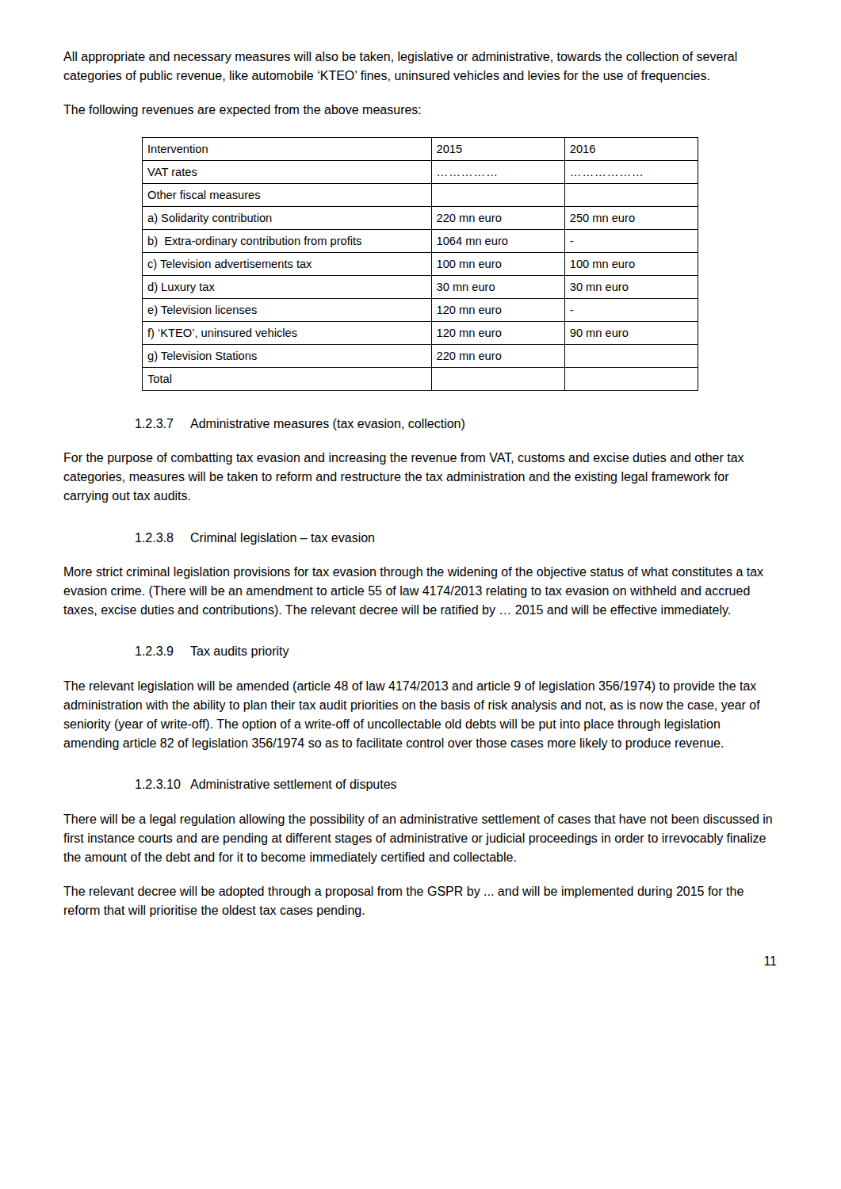All appropriate and necessary measures will also be taken, legislative or administrative, towards the collection of several categories of public revenue, like automobile ‘KTEO’ fines, uninsured vehicles and levies for the use of frequencies.
The following revenues are expected from the above measures:
| Intervention | 2015 | 2016 |
| VAT rates | …………… | ……………… |
| Other fiscal measures | | |
| a) Solidarity contribution | 220 mn euro | 250 mn euro |
| b) Extra-ordinary contribution from profits | 1064 mn euro | - |
| c) Television advertisements tax | 100 mn euro | 100 mn euro |
| d) Luxury tax | 30 mn euro | 30 mn euro |
| e) Television licenses | 120 mn euro | - |
| f) ‘KTEO’, uninsured vehicles | 120 mn euro | 90 mn euro |
| g) Television Stations | 220 mn euro | |
| Total | | |
1.2.3.7 Administrative measures (tax evasion, collection)
For the purpose of combatting tax evasion and increasing the revenue from VAT, customs and excise duties and other tax categories, measures will be taken to reform and restructure the tax administration and the existing legal framework for carrying out tax audits.
1.2.3.8 Criminal legislation – tax evasion
More strict criminal legislation provisions for tax evasion through the widening of the objective status of what constitutes a tax evasion crime. (There will be an amendment to article 55 of law 4174/2013 relating to tax evasion on withheld and accrued taxes, excise duties and contributions). The relevant decree will be ratified by … 2015 and will be effective immediately.
1.2.3.9 Tax audits priority
The relevant legislation will be amended (article 48 of law 4174/2013 and article 9 of legislation 356/1974) to provide the tax administration with the ability to plan their tax audit priorities on the basis of risk analysis and not, as is now the case, year of seniority (year of write-off). The option of a write-off of uncollectable old debts will be put into place through legislation amending article 82 of legislation 356/1974 so as to facilitate control over those cases more likely to produce revenue.
1.2.3.10 Administrative settlement of disputes
There will be a legal regulation allowing the possibility of an administrative settlement of cases that have not been discussed in first instance courts and are pending at different stages of administrative or judicial proceedings in order to irrevocably finalize the amount of the debt and for it to become immediately certified and collectable.
The relevant decree will be adopted through a proposal from the GSPR by ... and will be implemented during 2015 for the reform that will prioritise the oldest tax cases pending.
11